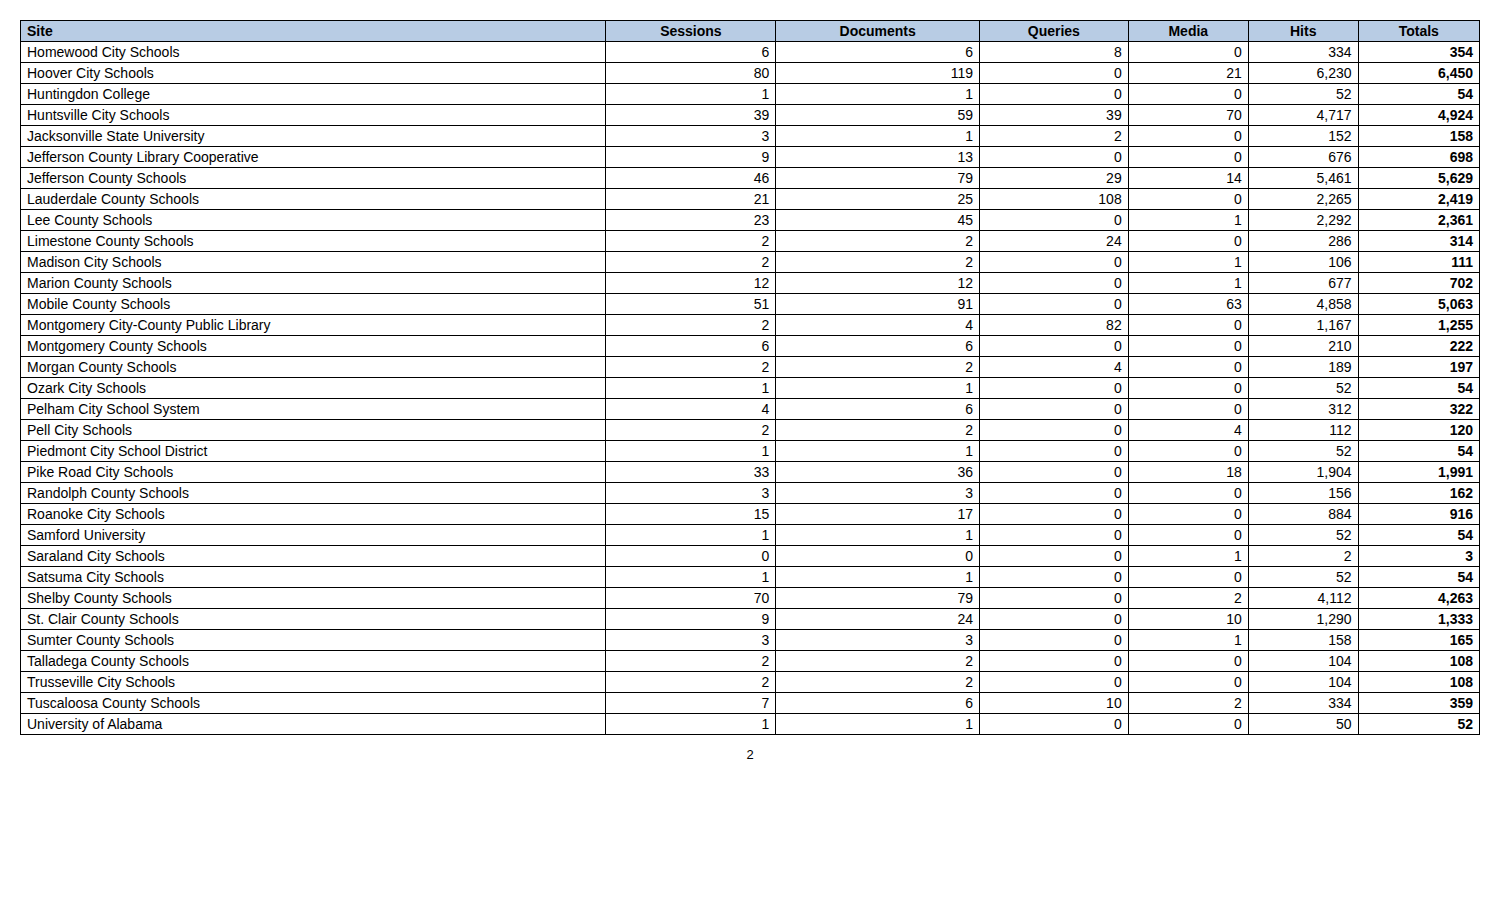| Site | Sessions | Documents | Queries | Media | Hits | Totals |
| --- | --- | --- | --- | --- | --- | --- |
| Homewood City Schools | 6 | 6 | 8 | 0 | 334 | 354 |
| Hoover City Schools | 80 | 119 | 0 | 21 | 6,230 | 6,450 |
| Huntingdon College | 1 | 1 | 0 | 0 | 52 | 54 |
| Huntsville City Schools | 39 | 59 | 39 | 70 | 4,717 | 4,924 |
| Jacksonville State University | 3 | 1 | 2 | 0 | 152 | 158 |
| Jefferson County Library Cooperative | 9 | 13 | 0 | 0 | 676 | 698 |
| Jefferson County Schools | 46 | 79 | 29 | 14 | 5,461 | 5,629 |
| Lauderdale County Schools | 21 | 25 | 108 | 0 | 2,265 | 2,419 |
| Lee County Schools | 23 | 45 | 0 | 1 | 2,292 | 2,361 |
| Limestone County Schools | 2 | 2 | 24 | 0 | 286 | 314 |
| Madison City Schools | 2 | 2 | 0 | 1 | 106 | 111 |
| Marion County Schools | 12 | 12 | 0 | 1 | 677 | 702 |
| Mobile County Schools | 51 | 91 | 0 | 63 | 4,858 | 5,063 |
| Montgomery City-County Public Library | 2 | 4 | 82 | 0 | 1,167 | 1,255 |
| Montgomery County Schools | 6 | 6 | 0 | 0 | 210 | 222 |
| Morgan County Schools | 2 | 2 | 4 | 0 | 189 | 197 |
| Ozark City Schools | 1 | 1 | 0 | 0 | 52 | 54 |
| Pelham City School System | 4 | 6 | 0 | 0 | 312 | 322 |
| Pell City Schools | 2 | 2 | 0 | 4 | 112 | 120 |
| Piedmont City School District | 1 | 1 | 0 | 0 | 52 | 54 |
| Pike Road City Schools | 33 | 36 | 0 | 18 | 1,904 | 1,991 |
| Randolph County Schools | 3 | 3 | 0 | 0 | 156 | 162 |
| Roanoke City Schools | 15 | 17 | 0 | 0 | 884 | 916 |
| Samford University | 1 | 1 | 0 | 0 | 52 | 54 |
| Saraland City Schools | 0 | 0 | 0 | 1 | 2 | 3 |
| Satsuma City Schools | 1 | 1 | 0 | 0 | 52 | 54 |
| Shelby County Schools | 70 | 79 | 0 | 2 | 4,112 | 4,263 |
| St. Clair County Schools | 9 | 24 | 0 | 10 | 1,290 | 1,333 |
| Sumter County Schools | 3 | 3 | 0 | 1 | 158 | 165 |
| Talladega County Schools | 2 | 2 | 0 | 0 | 104 | 108 |
| Trusseville City Schools | 2 | 2 | 0 | 0 | 104 | 108 |
| Tuscaloosa County Schools | 7 | 6 | 10 | 2 | 334 | 359 |
| University of Alabama | 1 | 1 | 0 | 0 | 50 | 52 |
2